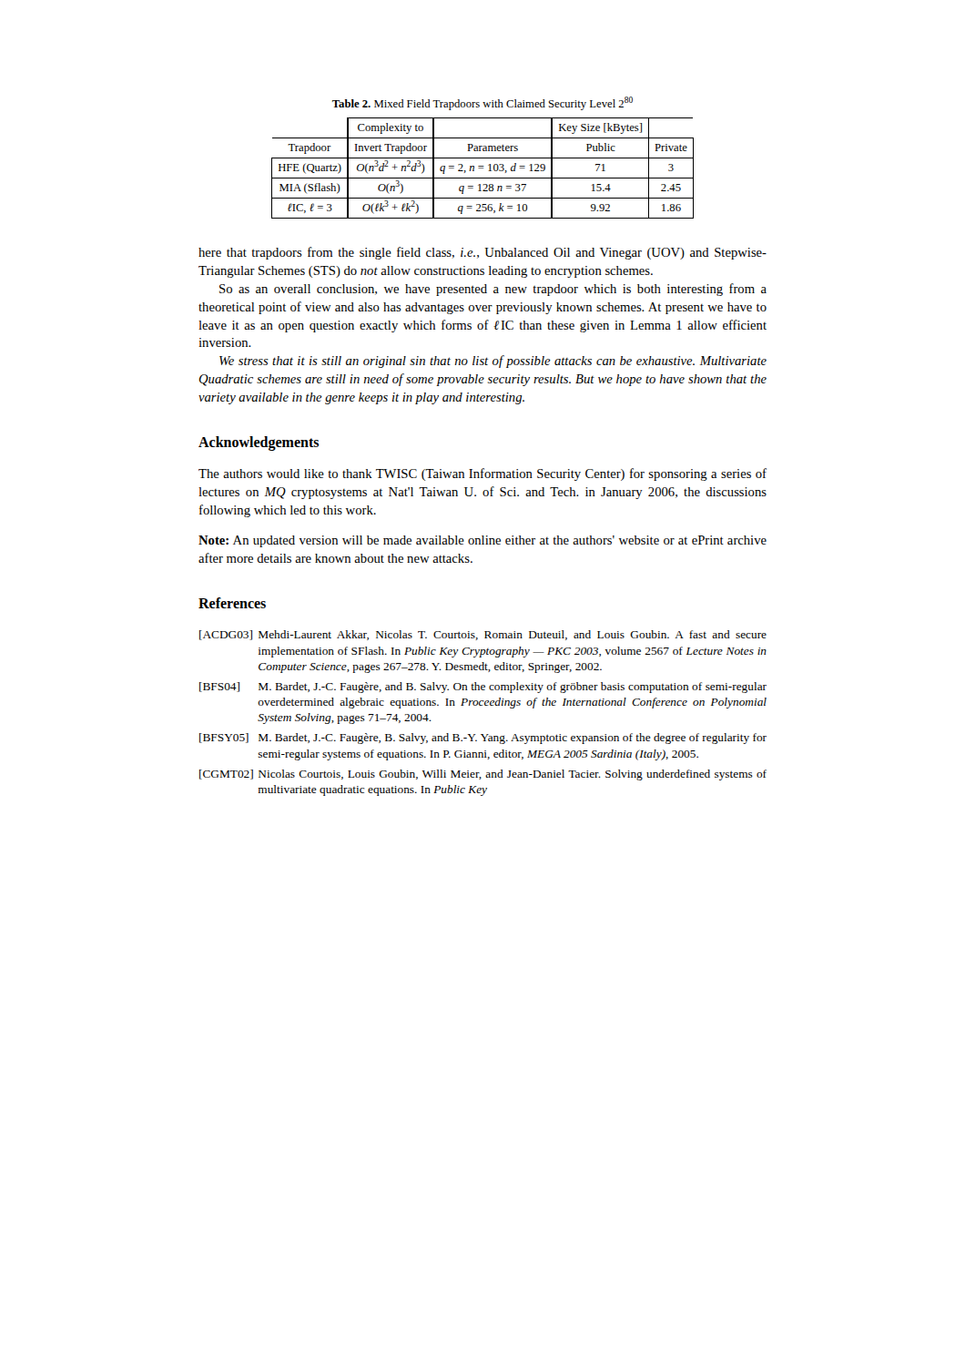Table 2. Mixed Field Trapdoors with Claimed Security Level 280
| | Complexity to | | Key Size [kBytes] | |
| Trapdoor | Invert Trapdoor | Parameters | Public | Private |
| HFE (Quartz) | O ( n 3 d 2 + n 2 d 3 ) | q = 2, n = 103, d = 129 | 71 | 3 |
| MIA (Sflash) | O ( n 3 ) | q = 128 n = 37 | 15.4 | 2.45 |
| ℓ IC, ℓ = 3 | O ( ℓk 3 + ℓk 2 ) | q = 256, k = 10 | 9.92 | 1.86 |
here that trapdoors from the single field class, i.e., Unbalanced Oil and Vinegar (UOV) and Stepwise-Triangular Schemes (STS) do not allow constructions leading to encryption schemes.
So as an overall conclusion, we have presented a new trapdoor which is both interesting from a theoretical point of view and also has advantages over previously known schemes. At present we have to leave it as an open question exactly which forms of ℓ IC than these given in Lemma 1 allow efficient inversion.
We stress that it is still an original sin that no list of possible attacks can be exhaustive. Multivariate Quadratic schemes are still in need of some provable security results. But we hope to have shown that the variety available in the genre keeps it in play and interesting.
Acknowledgements
The authors would like to thank TWISC (Taiwan Information Security Center) for sponsoring a series of lectures on MQ cryptosystems at Nat'l Taiwan U. of Sci. and Tech. in January 2006, the discussions following which led to this work.
Note: An updated version will be made available online either at the authors' website or at ePrint archive after more details are known about the new attacks.
References
[ACDG03]
Mehdi-Laurent Akkar, Nicolas T. Courtois, Romain Duteuil, and Louis Goubin. A fast and secure implementation of SFlash. In Public Key Cryptography — PKC 2003, volume 2567 of Lecture Notes in Computer Science, pages 267–278. Y. Desmedt, editor, Springer, 2002.
[BFS04]
M. Bardet, J.-C. Faugère, and B. Salvy. On the complexity of gröbner basis computation of semi-regular overdetermined algebraic equations. In Proceedings of the International Conference on Polynomial System Solving, pages 71–74, 2004.
[BFSY05]
M. Bardet, J.-C. Faugère, B. Salvy, and B.-Y. Yang. Asymptotic expansion of the degree of regularity for semi-regular systems of equations. In P. Gianni, editor, MEGA 2005 Sardinia (Italy), 2005.
[CGMT02]
Nicolas Courtois, Louis Goubin, Willi Meier, and Jean-Daniel Tacier. Solving underdefined systems of multivariate quadratic equations. In Public Key